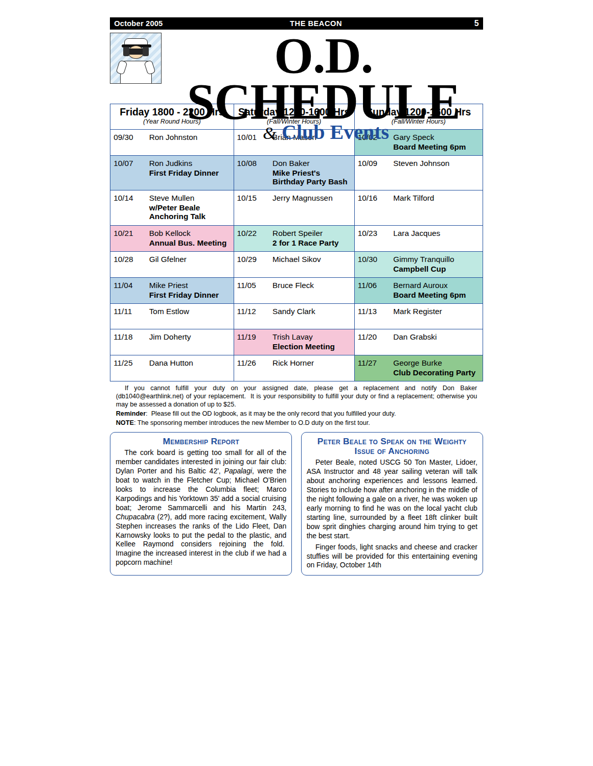October 2005
THE BEACON
5
O.D. SCHEDULE
& Club Events
| Friday 1800 - 2200 Hrs (Year Round Hours) | Saturday 1200-1600 Hrs (Fall/Winter Hours) | Sunday 1200-1600 Hrs (Fall/Winter Hours) |
| --- | --- | --- |
| 09/30 Ron Johnston | 10/01 Brian Mason | 10/02 Gary Speck Board Meeting 6pm |
| 10/07 Ron Judkins First Friday Dinner | 10/08 Don Baker Mike Priest's Birthday Party Bash | 10/09 Steven Johnson |
| 10/14 Steve Mullen w/Peter Beale Anchoring Talk | 10/15 Jerry Magnussen | 10/16 Mark Tilford |
| 10/21 Bob Kellock Annual Bus. Meeting | 10/22 Robert Speiler 2 for 1 Race Party | 10/23 Lara Jacques |
| 10/28 Gil Gfelner | 10/29 Michael Sikov | 10/30 Gimmy Tranquillo Campbell Cup |
| 11/04 Mike Priest First Friday Dinner | 11/05 Bruce Fleck | 11/06 Bernard Auroux Board Meeting 6pm |
| 11/11 Tom Estlow | 11/12 Sandy Clark | 11/13 Mark Register |
| 11/18 Jim Doherty | 11/19 Trish Lavay Election Meeting | 11/20 Dan Grabski |
| 11/25 Dana Hutton | 11/26 Rick Horner | 11/27 George Burke Club Decorating Party |
If you cannot fulfill your duty on your assigned date, please get a replacement and notify Don Baker (db1040@earthlink.net) of your replacement. It is your responsibility to fulfill your duty or find a replacement; otherwise you may be assessed a donation of up to $25.
Reminder: Please fill out the OD logbook, as it may be the only record that you fulfilled your duty.
NOTE: The sponsoring member introduces the new Member to O.D duty on the first tour.
Membership Report
The cork board is getting too small for all of the member candidates interested in joining our fair club: Dylan Porter and his Baltic 42', Papalagi, were the boat to watch in the Fletcher Cup; Michael O'Brien looks to increase the Columbia fleet; Marco Karpodings and his Yorktown 35' add a social cruising boat; Jerome Sammarcelli and his Martin 243, Chupacabra (2?), add more racing excitement, Wally Stephen increases the ranks of the Lido Fleet, Dan Karnowsky looks to put the pedal to the plastic, and Kellee Raymond considers rejoining the fold. Imagine the increased interest in the club if we had a popcorn machine!
Peter Beale to Speak on the Weighty Issue of Anchoring
Peter Beale, noted USCG 50 Ton Master, Lidoer, ASA Instructor and 48 year sailing veteran will talk about anchoring experiences and lessons learned. Stories to include how after anchoring in the middle of the night following a gale on a river, he was woken up early morning to find he was on the local yacht club starting line, surrounded by a fleet 18ft clinker built bow sprit dinghies charging around him trying to get the best start.
Finger foods, light snacks and cheese and cracker stuffies will be provided for this entertaining evening on Friday, October 14th